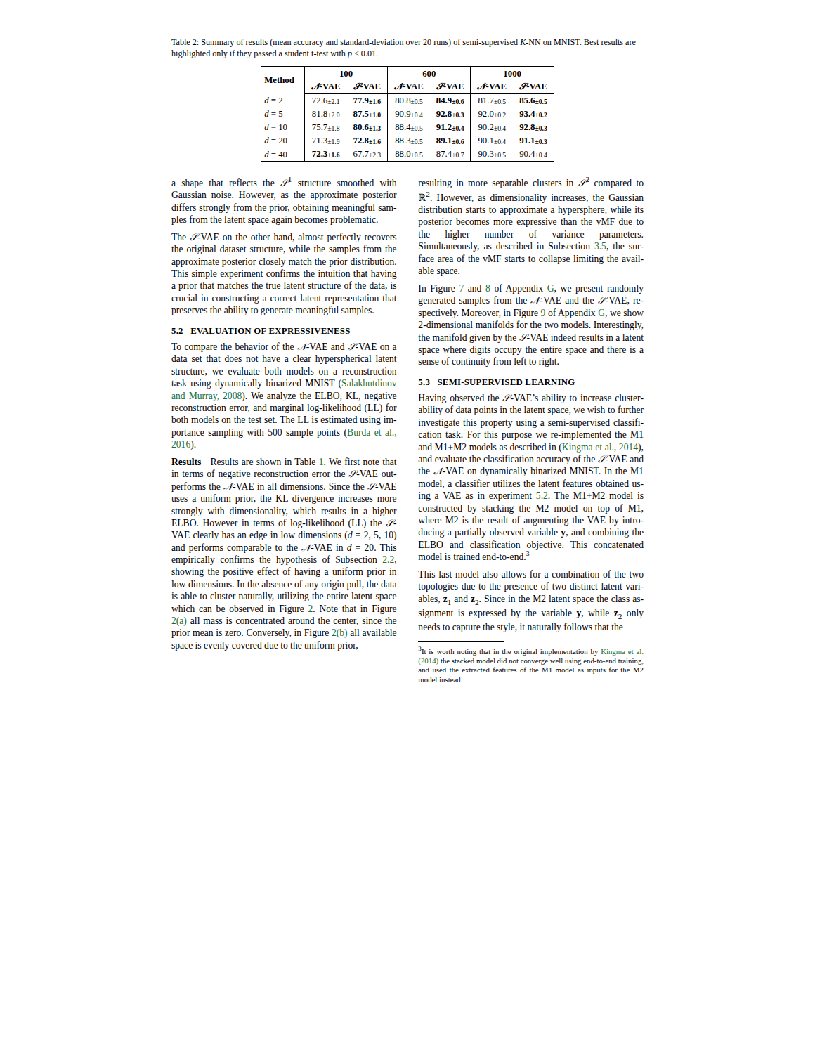Table 2: Summary of results (mean accuracy and standard-deviation over 20 runs) of semi-supervised K-NN on MNIST. Best results are highlighted only if they passed a student t-test with p < 0.01.
| Method | 100 | 600 | 1000 |
| --- | --- | --- | --- |
| 𝒩 -VAE | 𝒮 -VAE | 𝒩 -VAE | 𝒮 -VAE | 𝒩 -VAE | 𝒮 -VAE |
| d = 2 | 72.6 ±2.1 | 77.9 ±1.6 | 80.8 ±0.5 | 84.9 ±0.6 | 81.7 ±0.5 | 85.6 ±0.5 |
| d = 5 | 81.8 ±2.0 | 87.5 ±1.0 | 90.9 ±0.4 | 92.8 ±0.3 | 92.0 ±0.2 | 93.4 ±0.2 |
| d = 10 | 75.7 ±1.8 | 80.6 ±1.3 | 88.4 ±0.5 | 91.2 ±0.4 | 90.2 ±0.4 | 92.8 ±0.3 |
| d = 20 | 71.3 ±1.9 | 72.8 ±1.6 | 88.3 ±0.5 | 89.1 ±0.6 | 90.1 ±0.4 | 91.1 ±0.3 |
| d = 40 | 72.3 ±1.6 | 67.7 ±2.3 | 88.0 ±0.5 | 87.4 ±0.7 | 90.3 ±0.5 | 90.4 ±0.4 |
a shape that reflects the 𝒮1 structure smoothed with Gaussian noise. However, as the approximate posterior differs strongly from the prior, obtaining meaningful samples from the latent space again becomes problematic.
The 𝒮-VAE on the other hand, almost perfectly recovers the original dataset structure, while the samples from the approximate posterior closely match the prior distribution. This simple experiment confirms the intuition that having a prior that matches the true latent structure of the data, is crucial in constructing a correct latent representation that preserves the ability to generate meaningful samples.
5.2 EVALUATION OF EXPRESSIVENESS
To compare the behavior of the 𝒩-VAE and 𝒮-VAE on a data set that does not have a clear hyperspherical latent structure, we evaluate both models on a reconstruction task using dynamically binarized MNIST (Salakhutdinov and Murray, 2008). We analyze the ELBO, KL, negative reconstruction error, and marginal log-likelihood (LL) for both models on the test set. The LL is estimated using importance sampling with 500 sample points (Burda et al., 2016).
Results Results are shown in Table 1. We first note that in terms of negative reconstruction error the 𝒮-VAE outperforms the 𝒩-VAE in all dimensions. Since the 𝒮-VAE uses a uniform prior, the KL divergence increases more strongly with dimensionality, which results in a higher ELBO. However in terms of log-likelihood (LL) the 𝒮-VAE clearly has an edge in low dimensions (d = 2, 5, 10) and performs comparable to the 𝒩-VAE in d = 20. This empirically confirms the hypothesis of Subsection 2.2, showing the positive effect of having a uniform prior in low dimensions. In the absence of any origin pull, the data is able to cluster naturally, utilizing the entire latent space which can be observed in Figure 2. Note that in Figure 2(a) all mass is concentrated around the center, since the prior mean is zero. Conversely, in Figure 2(b) all available space is evenly covered due to the uniform prior,
resulting in more separable clusters in 𝒮2 compared to ℝ2. However, as dimensionality increases, the Gaussian distribution starts to approximate a hypersphere, while its posterior becomes more expressive than the vMF due to the higher number of variance parameters. Simultaneously, as described in Subsection 3.5, the surface area of the vMF starts to collapse limiting the available space.
In Figure 7 and 8 of Appendix G, we present randomly generated samples from the 𝒩-VAE and the 𝒮-VAE, respectively. Moreover, in Figure 9 of Appendix G, we show 2-dimensional manifolds for the two models. Interestingly, the manifold given by the 𝒮-VAE indeed results in a latent space where digits occupy the entire space and there is a sense of continuity from left to right.
5.3 SEMI-SUPERVISED LEARNING
Having observed the 𝒮-VAE’s ability to increase clusterability of data points in the latent space, we wish to further investigate this property using a semi-supervised classification task. For this purpose we re-implemented the M1 and M1+M2 models as described in (Kingma et al., 2014), and evaluate the classification accuracy of the 𝒮-VAE and the 𝒩-VAE on dynamically binarized MNIST. In the M1 model, a classifier utilizes the latent features obtained using a VAE as in experiment 5.2. The M1+M2 model is constructed by stacking the M2 model on top of M1, where M2 is the result of augmenting the VAE by introducing a partially observed variable y, and combining the ELBO and classification objective. This concatenated model is trained end-to-end.3
This last model also allows for a combination of the two topologies due to the presence of two distinct latent variables, z1 and z2. Since in the M2 latent space the class assignment is expressed by the variable y, while z2 only needs to capture the style, it naturally follows that the
3It is worth noting that in the original implementation by Kingma et al. (2014) the stacked model did not converge well using end-to-end training, and used the extracted features of the M1 model as inputs for the M2 model instead.